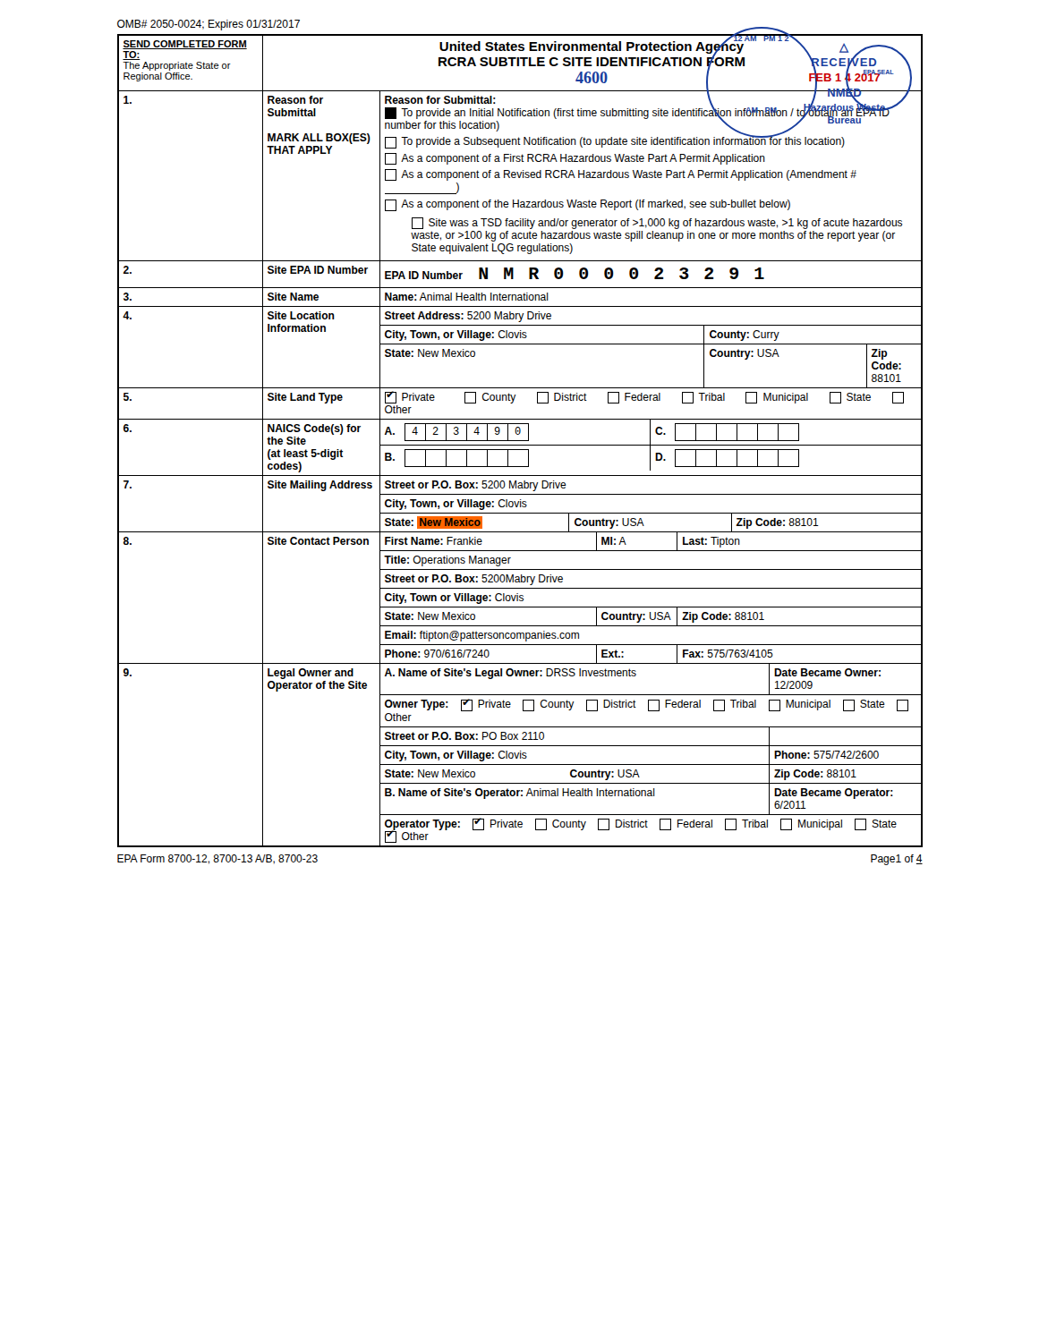OMB# 2050-0024; Expires 01/31/2017
| SEND COMPLETED FORM TO: The Appropriate State or Regional Office. | United States Environmental Protection Agency RCRA SUBTITLE C SITE IDENTIFICATION FORM 4600 12 AM PM 1 2 AM PM △ RECEIVED FEB 1 4 2017 NMED Hazardous Waste Bureau EPA SEAL |
| 1. | Reason for Submittal MARK ALL BOX(ES) THAT APPLY | Reason for Submittal: To provide an Initial Notification (first time submitting site identification information / to obtain an EPA ID number for this location) To provide a Subsequent Notification (to update site identification information for this location) As a component of a First RCRA Hazardous Waste Part A Permit Application As a component of a Revised RCRA Hazardous Waste Part A Permit Application (Amendment # ) As a component of the Hazardous Waste Report (If marked, see sub-bullet below) Site was a TSD facility and/or generator of >1,000 kg of hazardous waste, >1 kg of acute hazardous waste, or >100 kg of acute hazardous waste spill cleanup in one or more months of the report year (or State equivalent LQG regulations) |
| 2. | Site EPA ID Number | EPA ID Number N M R 0 0 0 0 2 3 2 9 1 |
| 3. | Site Name | Name: Animal Health International |
| 4. | Site Location Information | / Street Address: 5200 Mabry Drive / / City, Town, or Village: Clovis / County: Curry / / State: New Mexico / Country: USA / Zip Code: 88101 / |
| 5. | Site Land Type | Private County District Federal Tribal Municipal State Other |
| 6. | NAICS Code(s) for the Site (at least 5-digit codes) | / A. 4 2 3 4 9 0 / C. / / B. / D. / |
| 7. | Site Mailing Address | / Street or P.O. Box: 5200 Mabry Drive / / City, Town, or Village: Clovis / / State: New Mexico / Country: USA / Zip Code: 88101 / |
| 8. | Site Contact Person | / First Name: Frankie / MI: A / Last: Tipton / / Title: Operations Manager / / Street or P.O. Box: 5200Mabry Drive / / City, Town or Village: Clovis / / State: New Mexico / Country: USA / Zip Code: 88101 / / Email: ftipton@pattersoncompanies.com / / Phone: 970/616/7240 / Ext.: / Fax: 575/763/4105 / |
| 9. | Legal Owner and Operator of the Site | / A. Name of Site's Legal Owner: DRSS Investments / Date Became Owner: 12/2009 / / Owner Type: Private County District Federal Tribal Municipal State Other / / Street or P.O. Box: PO Box 2110 / / / City, Town, or Village: Clovis / Phone: 575/742/2600 / / State: New Mexico Country: USA / Zip Code: 88101 / / B. Name of Site's Operator: Animal Health International / Date Became Operator: 6/2011 / / Operator Type: Private County District Federal Tribal Municipal State Other / |
EPA Form 8700-12, 8700-13 A/B, 8700-23 Page1 of 4